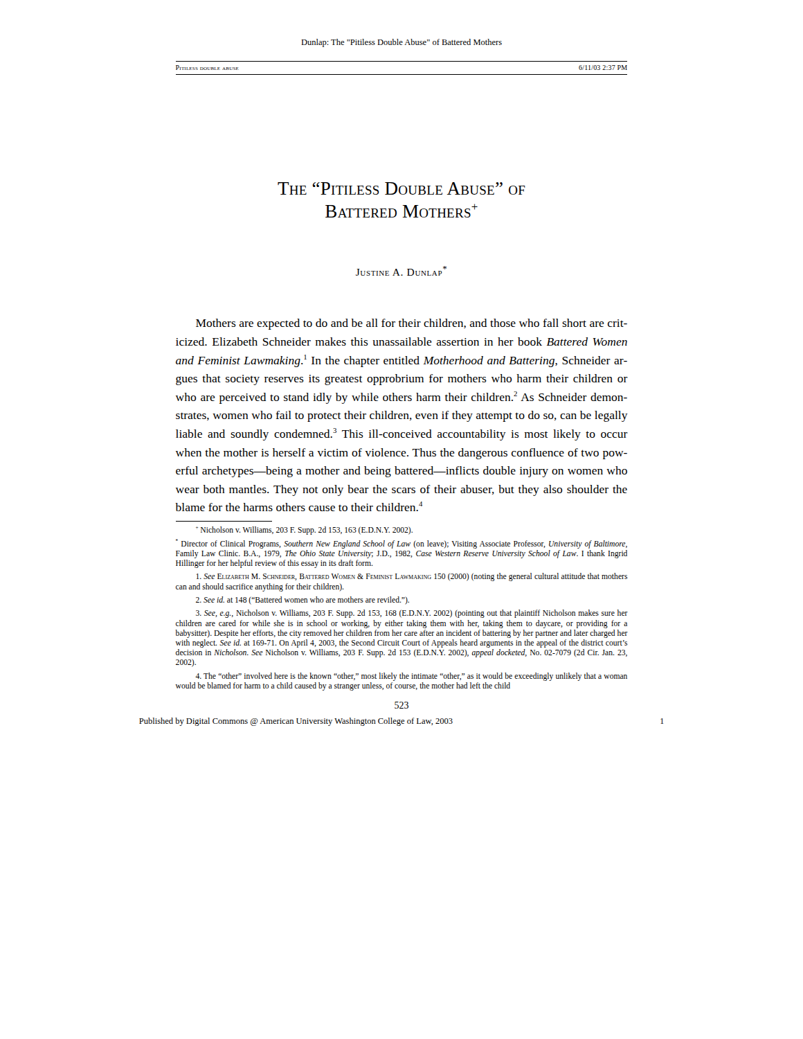Dunlap: The "Pitiless Double Abuse" of Battered Mothers
PITILESS DOUBLE ABUSE 6/11/03 2:37 PM
The “Pitiless Double Abuse” of
Battered Mothers+
Justine A. Dunlap*
Mothers are expected to do and be all for their children, and those who fall short are criticized. Elizabeth Schneider makes this unassailable assertion in her book Battered Women and Feminist Lawmaking.1 In the chapter entitled Motherhood and Battering, Schneider argues that society reserves its greatest opprobrium for mothers who harm their children or who are perceived to stand idly by while others harm their children.2 As Schneider demonstrates, women who fail to protect their children, even if they attempt to do so, can be legally liable and soundly condemned.3 This ill-conceived accountability is most likely to occur when the mother is herself a victim of violence. Thus the dangerous confluence of two powerful archetypes—being a mother and being battered—inflicts double injury on women who wear both mantles. They not only bear the scars of their abuser, but they also shoulder the blame for the harms others cause to their children.4
+ Nicholson v. Williams, 203 F. Supp. 2d 153, 163 (E.D.N.Y. 2002).
* Director of Clinical Programs, Southern New England School of Law (on leave); Visiting Associate Professor, University of Baltimore, Family Law Clinic. B.A., 1979, The Ohio State University; J.D., 1982, Case Western Reserve University School of Law. I thank Ingrid Hillinger for her helpful review of this essay in its draft form.
1. See Elizabeth M. Schneider, Battered Women & Feminist Lawmaking 150 (2000) (noting the general cultural attitude that mothers can and should sacrifice anything for their children).
2. See id. at 148 (“Battered women who are mothers are reviled.”).
3. See, e.g., Nicholson v. Williams, 203 F. Supp. 2d 153, 168 (E.D.N.Y. 2002) (pointing out that plaintiff Nicholson makes sure her children are cared for while she is in school or working, by either taking them with her, taking them to daycare, or providing for a babysitter). Despite her efforts, the city removed her children from her care after an incident of battering by her partner and later charged her with neglect. See id. at 169-71. On April 4, 2003, the Second Circuit Court of Appeals heard arguments in the appeal of the district court’s decision in Nicholson. See Nicholson v. Williams, 203 F. Supp. 2d 153 (E.D.N.Y. 2002), appeal docketed, No. 02-7079 (2d Cir. Jan. 23, 2002).
4. The “other” involved here is the known “other,” most likely the intimate “other,” as it would be exceedingly unlikely that a woman would be blamed for harm to a child caused by a stranger unless, of course, the mother had left the child
523
Published by Digital Commons @ American University Washington College of Law, 2003 1